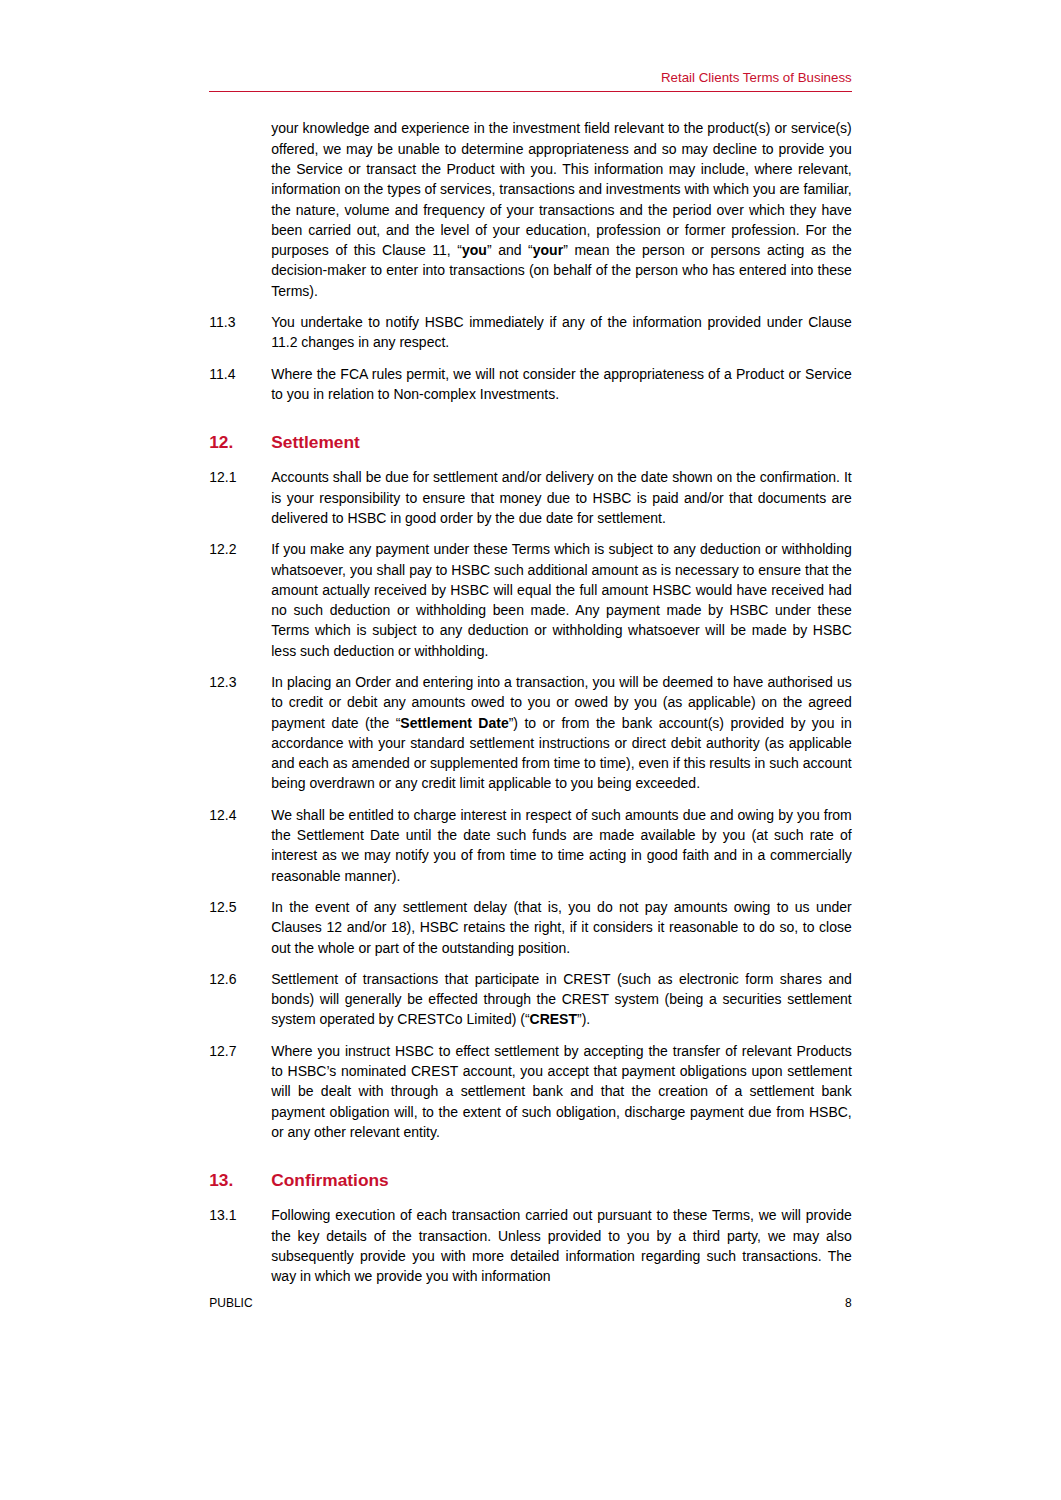Retail Clients Terms of Business
your knowledge and experience in the investment field relevant to the product(s) or service(s) offered, we may be unable to determine appropriateness and so may decline to provide you the Service or transact the Product with you. This information may include, where relevant, information on the types of services, transactions and investments with which you are familiar, the nature, volume and frequency of your transactions and the period over which they have been carried out, and the level of your education, profession or former profession. For the purposes of this Clause 11, “you” and “your” mean the person or persons acting as the decision-maker to enter into transactions (on behalf of the person who has entered into these Terms).
11.3
You undertake to notify HSBC immediately if any of the information provided under Clause 11.2 changes in any respect.
11.4
Where the FCA rules permit, we will not consider the appropriateness of a Product or Service to you in relation to Non-complex Investments.
12. Settlement
12.1
Accounts shall be due for settlement and/or delivery on the date shown on the confirmation. It is your responsibility to ensure that money due to HSBC is paid and/or that documents are delivered to HSBC in good order by the due date for settlement.
12.2
If you make any payment under these Terms which is subject to any deduction or withholding whatsoever, you shall pay to HSBC such additional amount as is necessary to ensure that the amount actually received by HSBC will equal the full amount HSBC would have received had no such deduction or withholding been made. Any payment made by HSBC under these Terms which is subject to any deduction or withholding whatsoever will be made by HSBC less such deduction or withholding.
12.3
In placing an Order and entering into a transaction, you will be deemed to have authorised us to credit or debit any amounts owed to you or owed by you (as applicable) on the agreed payment date (the “Settlement Date”) to or from the bank account(s) provided by you in accordance with your standard settlement instructions or direct debit authority (as applicable and each as amended or supplemented from time to time), even if this results in such account being overdrawn or any credit limit applicable to you being exceeded.
12.4
We shall be entitled to charge interest in respect of such amounts due and owing by you from the Settlement Date until the date such funds are made available by you (at such rate of interest as we may notify you of from time to time acting in good faith and in a commercially reasonable manner).
12.5
In the event of any settlement delay (that is, you do not pay amounts owing to us under Clauses 12 and/or 18), HSBC retains the right, if it considers it reasonable to do so, to close out the whole or part of the outstanding position.
12.6
Settlement of transactions that participate in CREST (such as electronic form shares and bonds) will generally be effected through the CREST system (being a securities settlement system operated by CRESTCo Limited) (“CREST”).
12.7
Where you instruct HSBC to effect settlement by accepting the transfer of relevant Products to HSBC’s nominated CREST account, you accept that payment obligations upon settlement will be dealt with through a settlement bank and that the creation of a settlement bank payment obligation will, to the extent of such obligation, discharge payment due from HSBC, or any other relevant entity.
13. Confirmations
13.1
Following execution of each transaction carried out pursuant to these Terms, we will provide the key details of the transaction. Unless provided to you by a third party, we may also subsequently provide you with more detailed information regarding such transactions. The way in which we provide you with information
PUBLIC 8